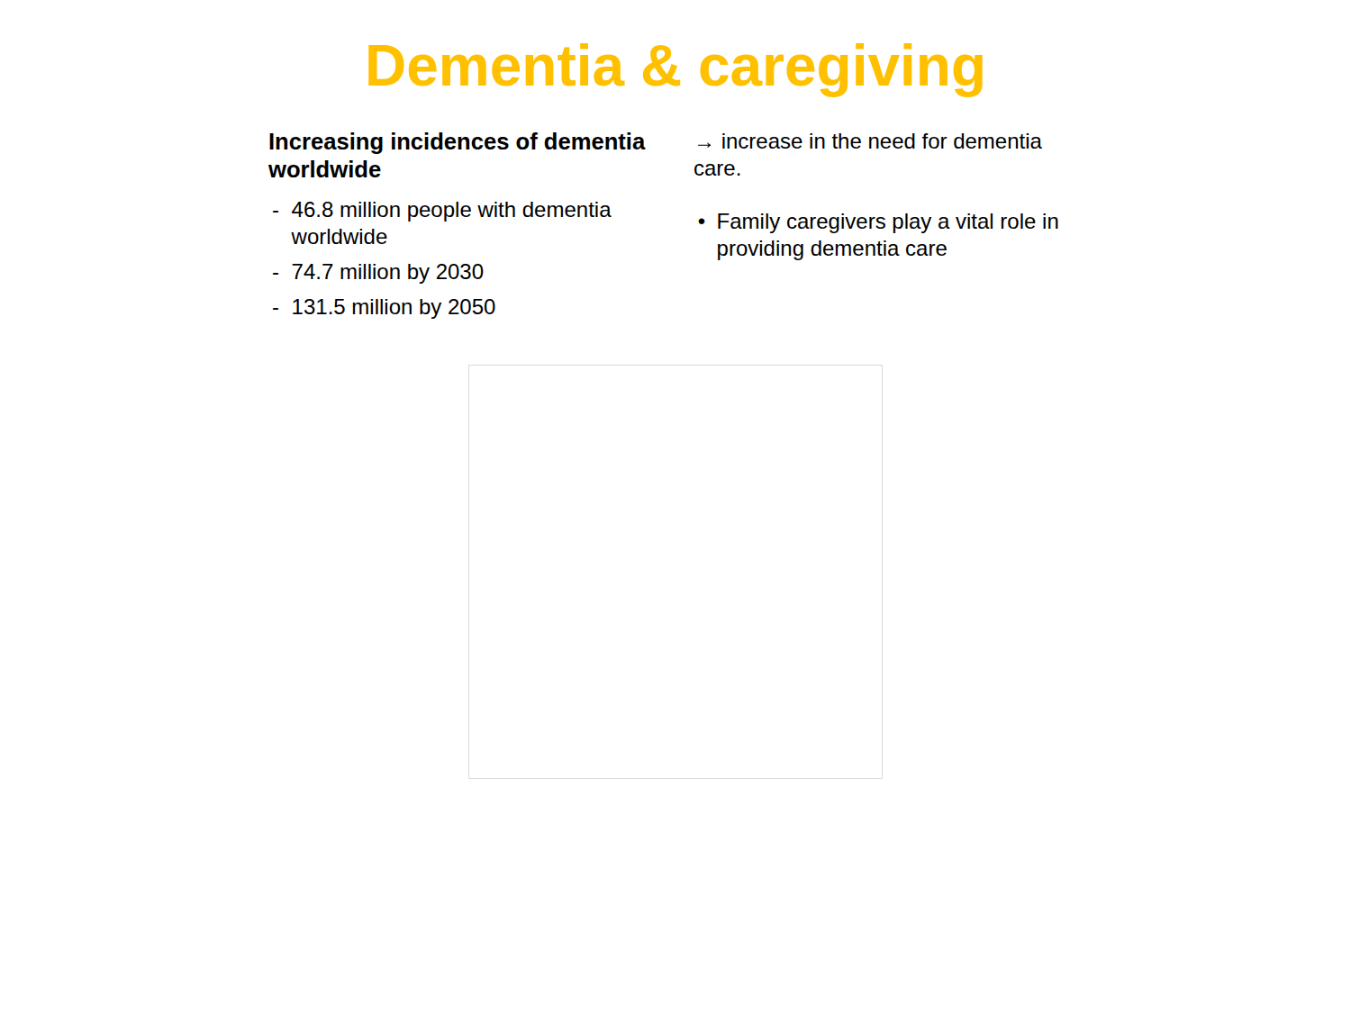Dementia & caregiving
Increasing incidences of dementia worldwide
46.8 million people with dementia worldwide
74.7 million by 2030
131.5 million by 2050
→ increase in the need for dementia care.
Family caregivers play a vital role in providing dementia care